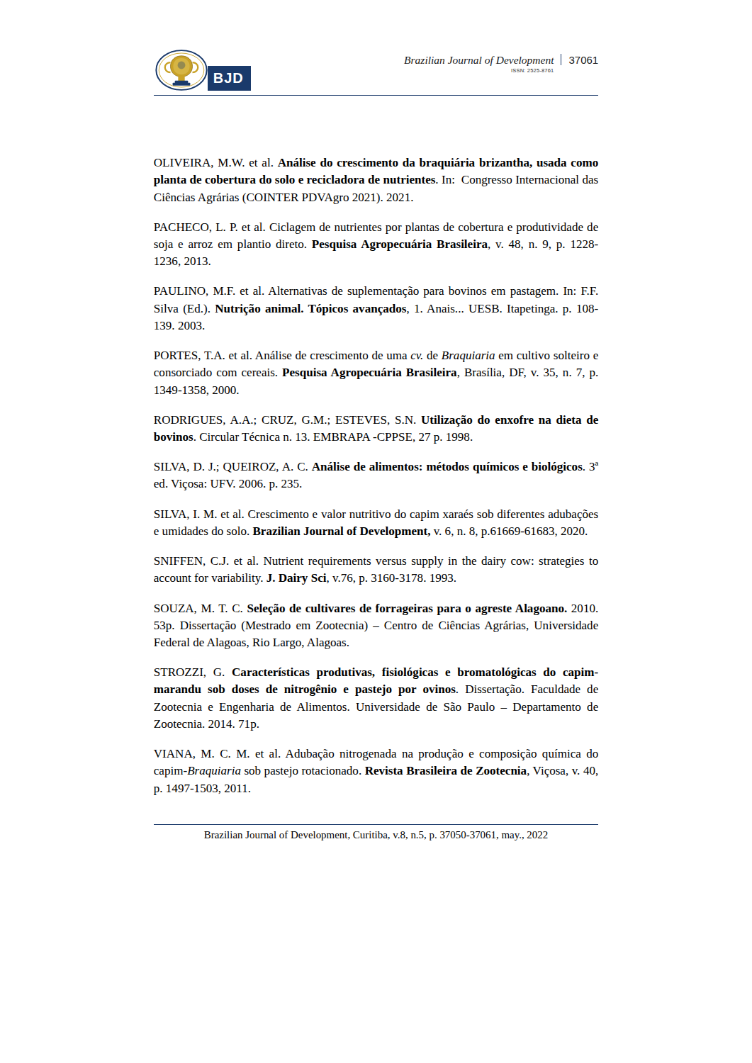BJD
Brazilian Journal of Development
ISSN: 2525-8761
37061
OLIVEIRA, M.W. et al. Análise do crescimento da braquiária brizantha, usada como planta de cobertura do solo e recicladora de nutrientes. In: Congresso Internacional das Ciências Agrárias (COINTER PDVAgro 2021). 2021.
PACHECO, L. P. et al. Ciclagem de nutrientes por plantas de cobertura e produtividade de soja e arroz em plantio direto. Pesquisa Agropecuária Brasileira, v. 48, n. 9, p. 1228-1236, 2013.
PAULINO, M.F. et al. Alternativas de suplementação para bovinos em pastagem. In: F.F. Silva (Ed.). Nutrição animal. Tópicos avançados, 1. Anais... UESB. Itapetinga. p. 108-139. 2003.
PORTES, T.A. et al. Análise de crescimento de uma cv. de Braquiaria em cultivo solteiro e consorciado com cereais. Pesquisa Agropecuária Brasileira, Brasília, DF, v. 35, n. 7, p. 1349-1358, 2000.
RODRIGUES, A.A.; CRUZ, G.M.; ESTEVES, S.N. Utilização do enxofre na dieta de bovinos. Circular Técnica n. 13. EMBRAPA -CPPSE, 27 p. 1998.
SILVA, D. J.; QUEIROZ, A. C. Análise de alimentos: métodos químicos e biológicos. 3ª ed. Viçosa: UFV. 2006. p. 235.
SILVA, I. M. et al. Crescimento e valor nutritivo do capim xaraés sob diferentes adubações e umidades do solo. Brazilian Journal of Development, v. 6, n. 8, p.61669-61683, 2020.
SNIFFEN, C.J. et al. Nutrient requirements versus supply in the dairy cow: strategies to account for variability. J. Dairy Sci, v.76, p. 3160-3178. 1993.
SOUZA, M. T. C. Seleção de cultivares de forrageiras para o agreste Alagoano. 2010. 53p. Dissertação (Mestrado em Zootecnia) – Centro de Ciências Agrárias, Universidade Federal de Alagoas, Rio Largo, Alagoas.
STROZZI, G. Características produtivas, fisiológicas e bromatológicas do capim-marandu sob doses de nitrogênio e pastejo por ovinos. Dissertação. Faculdade de Zootecnia e Engenharia de Alimentos. Universidade de São Paulo – Departamento de Zootecnia. 2014. 71p.
VIANA, M. C. M. et al. Adubação nitrogenada na produção e composição química do capim-Braquiaria sob pastejo rotacionado. Revista Brasileira de Zootecnia, Viçosa, v. 40, p. 1497-1503, 2011.
Brazilian Journal of Development, Curitiba, v.8, n.5, p. 37050-37061, may., 2022